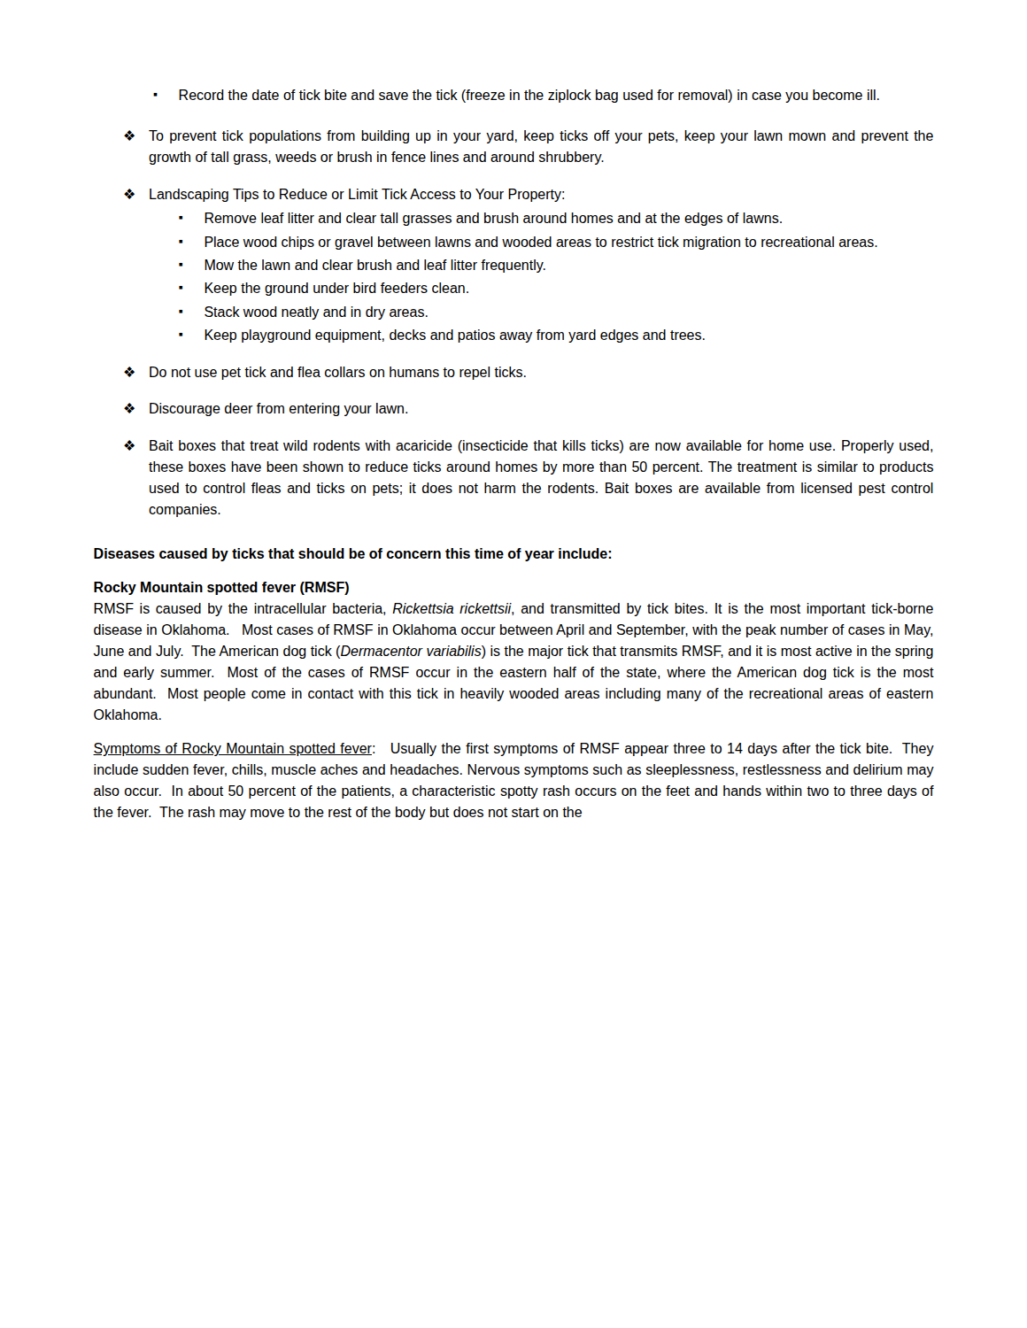Record the date of tick bite and save the tick (freeze in the ziplock bag used for removal) in case you become ill.
To prevent tick populations from building up in your yard, keep ticks off your pets, keep your lawn mown and prevent the growth of tall grass, weeds or brush in fence lines and around shrubbery.
Landscaping Tips to Reduce or Limit Tick Access to Your Property:
Remove leaf litter and clear tall grasses and brush around homes and at the edges of lawns.
Place wood chips or gravel between lawns and wooded areas to restrict tick migration to recreational areas.
Mow the lawn and clear brush and leaf litter frequently.
Keep the ground under bird feeders clean.
Stack wood neatly and in dry areas.
Keep playground equipment, decks and patios away from yard edges and trees.
Do not use pet tick and flea collars on humans to repel ticks.
Discourage deer from entering your lawn.
Bait boxes that treat wild rodents with acaricide (insecticide that kills ticks) are now available for home use. Properly used, these boxes have been shown to reduce ticks around homes by more than 50 percent. The treatment is similar to products used to control fleas and ticks on pets; it does not harm the rodents. Bait boxes are available from licensed pest control companies.
Diseases caused by ticks that should be of concern this time of year include:
Rocky Mountain spotted fever (RMSF)
RMSF is caused by the intracellular bacteria, Rickettsia rickettsii, and transmitted by tick bites. It is the most important tick-borne disease in Oklahoma. Most cases of RMSF in Oklahoma occur between April and September, with the peak number of cases in May, June and July. The American dog tick (Dermacentor variabilis) is the major tick that transmits RMSF, and it is most active in the spring and early summer. Most of the cases of RMSF occur in the eastern half of the state, where the American dog tick is the most abundant. Most people come in contact with this tick in heavily wooded areas including many of the recreational areas of eastern Oklahoma.
Symptoms of Rocky Mountain spotted fever: Usually the first symptoms of RMSF appear three to 14 days after the tick bite. They include sudden fever, chills, muscle aches and headaches. Nervous symptoms such as sleeplessness, restlessness and delirium may also occur. In about 50 percent of the patients, a characteristic spotty rash occurs on the feet and hands within two to three days of the fever. The rash may move to the rest of the body but does not start on the